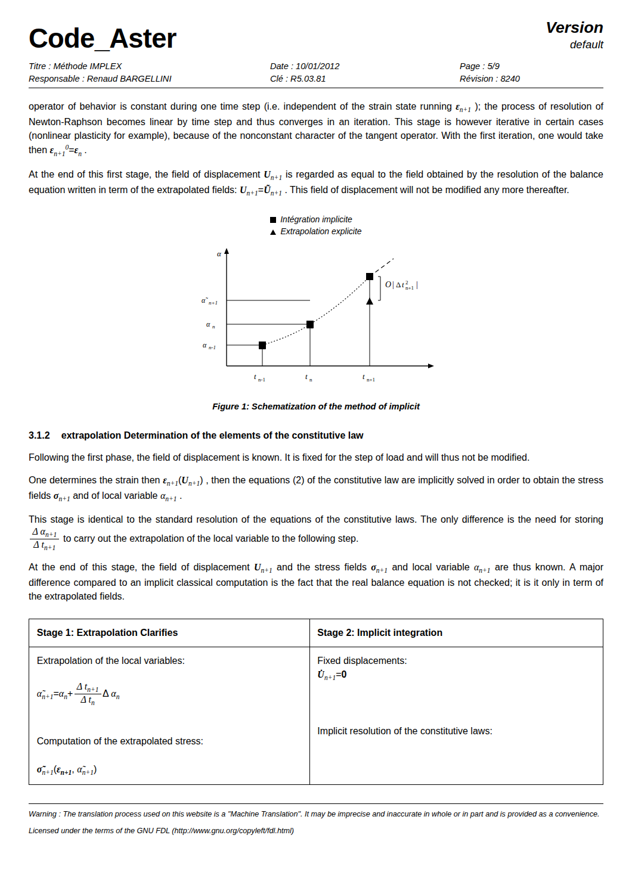Code_Aster Version default
| Titre : Méthode IMPLEX | Date : 10/01/2012 | Page : 5/9 |
| Responsable : Renaud BARGELLINI | Clé : R5.03.81 | Révision : 8240 |
operator of behavior is constant during one time step (i.e. independent of the strain state running εn+1 ); the process of resolution of Newton-Raphson becomes linear by time step and thus converges in an iteration. This stage is however iterative in certain cases (nonlinear plasticity for example), because of the nonconstant character of the tangent operator. With the first iteration, one would take then εn+10=εn .
At the end of this first stage, the field of displacement Un+1 is regarded as equal to the field obtained by the resolution of the balance equation written in term of the extrapolated fields: Un+1=Ũn+1 . This field of displacement will not be modified any more thereafter.
Intégration implicite
Extrapolation explicite
α α̃ n+1 α n α n-1 O | Δ t 2 n+1 | t n-1 t n t n+1
Figure 1: Schematization of the method of implicit
3.1.2extrapolation Determination of the elements of the constitutive law
Following the first phase, the field of displacement is known. It is fixed for the step of load and will thus not be modified.
One determines the strain then εn+1(Un+1) , then the equations (2) of the constitutive law are implicitly solved in order to obtain the stress fields σn+1 and of local variable αn+1 .
This stage is identical to the standard resolution of the equations of the constitutive laws. The only difference is the need for storing Δ αn+1 Δ tn+1 to carry out the extrapolation of the local variable to the following step.
At the end of this stage, the field of displacement Un+1 and the stress fields σn+1 and local variable αn+1 are thus known. A major difference compared to an implicit classical computation is the fact that the real balance equation is not checked; it is it only in term of the extrapolated fields.
| Stage 1: Extrapolation Clarifies | Stage 2: Implicit integration |
| --- | --- |
| Extrapolation of the local variables: α̃ n+1 = α n + Δ t n+1 Δ t n Δ α n Computation of the extrapolated stress: σ̃ n+1 ( ε n+1 , α̃ n+1 ) | Fixed displacements: U̇ n+1 = 0 Implicit resolution of the constitutive laws: |
Warning : The translation process used on this website is a "Machine Translation". It may be imprecise and inaccurate in whole or in part and is provided as a convenience.
Licensed under the terms of the GNU FDL (http://www.gnu.org/copyleft/fdl.html)